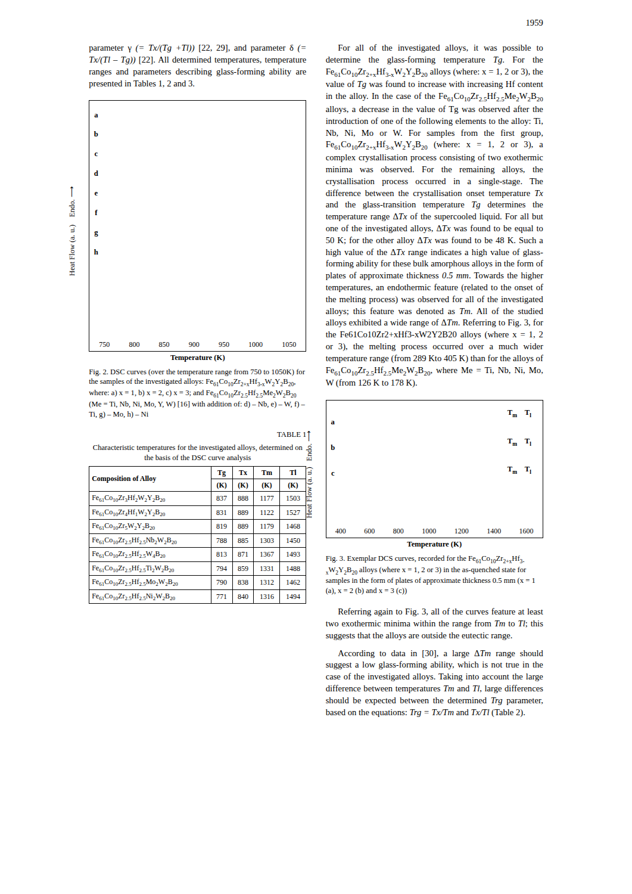1959
parameter γ (= Tx/(Tg +Tl)) [22, 29], and parameter δ (= Tx/(Tl – Tg)) [22]. All determined temperatures, temperature ranges and parameters describing glass-forming ability are presented in Tables 1, 2 and 3.
Heat Flow (a. u.) Endo. ⟶
a
b
c
d
e
f
g
h
75080085090095010001050
Temperature (K)
Fig. 2. DSC curves (over the temperature range from 750 to 1050K) for the samples of the investigated alloys: Fe61Co10Zr2+xHf3-xW2Y2B20, where: a) x = 1, b) x = 2, c) x = 3; and Fe61Co10Zr2.5Hf2.5Me2W2B20 (Me = Ti, Nb, Ni, Mo, Y, W) [16] with addition of: d) – Nb, e) – W, f) – Ti, g) – Mo, h) – Ni
TABLE 1
Characteristic temperatures for the investigated alloys, determined on the basis of the DSC curve analysis
| Composition of Alloy | Tg | Tx | Tm | Tl |
| --- | --- | --- | --- | --- |
| (K) | (K) | (K) | (K) |
| Fe 61 Co 10 Zr 3 Hf 2 W 2 Y 2 B 20 | 837 | 888 | 1177 | 1503 |
| Fe 61 Co 10 Zr 4 Hf 1 W 2 Y 2 B 20 | 831 | 889 | 1122 | 1527 |
| Fe 61 Co 10 Zr 5 W 2 Y 2 B 20 | 819 | 889 | 1179 | 1468 |
| Fe 61 Co 10 Zr 2.5 Hf 2.5 Nb 2 W 2 B 20 | 788 | 885 | 1303 | 1450 |
| Fe 61 Co 10 Zr 2.5 Hf 2.5 W 4 B 20 | 813 | 871 | 1367 | 1493 |
| Fe 61 Co 10 Zr 2.5 Hf 2.5 Ti 2 W 2 B 20 | 794 | 859 | 1331 | 1488 |
| Fe 61 Co 10 Zr 2.5 Hf 2.5 Mo 2 W 2 B 20 | 790 | 838 | 1312 | 1462 |
| Fe 61 Co 10 Zr 2.5 Hf 2.5 Ni 2 W 2 B 20 | 771 | 840 | 1316 | 1494 |
For all of the investigated alloys, it was possible to determine the glass-forming temperature Tg. For the Fe61Co10Zr2+xHf3-xW2Y2B20 alloys (where: x = 1, 2 or 3), the value of Tg was found to increase with increasing Hf content in the alloy. In the case of the Fe61Co10Zr2.5Hf2.5Me2W2B20 alloys, a decrease in the value of Tg was observed after the introduction of one of the following elements to the alloy: Ti, Nb, Ni, Mo or W. For samples from the first group, Fe61Co10Zr2+xHf3-xW2Y2B20 (where: x = 1, 2 or 3), a complex crystallisation process consisting of two exothermic minima was observed. For the remaining alloys, the crystallisation process occurred in a single-stage. The difference between the crystallisation onset temperature Tx and the glass-transition temperature Tg determines the temperature range ΔTx of the supercooled liquid. For all but one of the investigated alloys, ΔTx was found to be equal to 50 K; for the other alloy ΔTx was found to be 48 K. Such a high value of the ΔTx range indicates a high value of glass-forming ability for these bulk amorphous alloys in the form of plates of approximate thickness 0.5 mm. Towards the higher temperatures, an endothermic feature (related to the onset of the melting process) was observed for all of the investigated alloys; this feature was denoted as Tm. All of the studied alloys exhibited a wide range of ΔTm. Referring to Fig. 3, for the Fe61Co10Zr2+xHf3-xW2Y2B20 alloys (where x = 1, 2 or 3), the melting process occurred over a much wider temperature range (from 289 Kto 405 K) than for the alloys of Fe61Co10Zr2.5Hf2.5Me2W2B20, where Me = Ti, Nb, Ni, Mo, W (from 126 K to 178 K).
Heat Flow (a. u.) Endo. ⟶
a
b
c
Tm Tl
Tm Tl
Tm Tl
4006008001000120014001600
Temperature (K)
Fig. 3. Exemplar DCS curves, recorded for the Fe61Co10Zr2+xHf3-xW2Y2B20 alloys (where x = 1, 2 or 3) in the as-quenched state for samples in the form of plates of approximate thickness 0.5 mm (x = 1 (a), x = 2 (b) and x = 3 (c))
Referring again to Fig. 3, all of the curves feature at least two exothermic minima within the range from Tm to Tl; this suggests that the alloys are outside the eutectic range.
According to data in [30], a large ΔTm range should suggest a low glass-forming ability, which is not true in the case of the investigated alloys. Taking into account the large difference between temperatures Tm and Tl, large differences should be expected between the determined Trg parameter, based on the equations: Trg = Tx/Tm and Tx/Tl (Table 2).